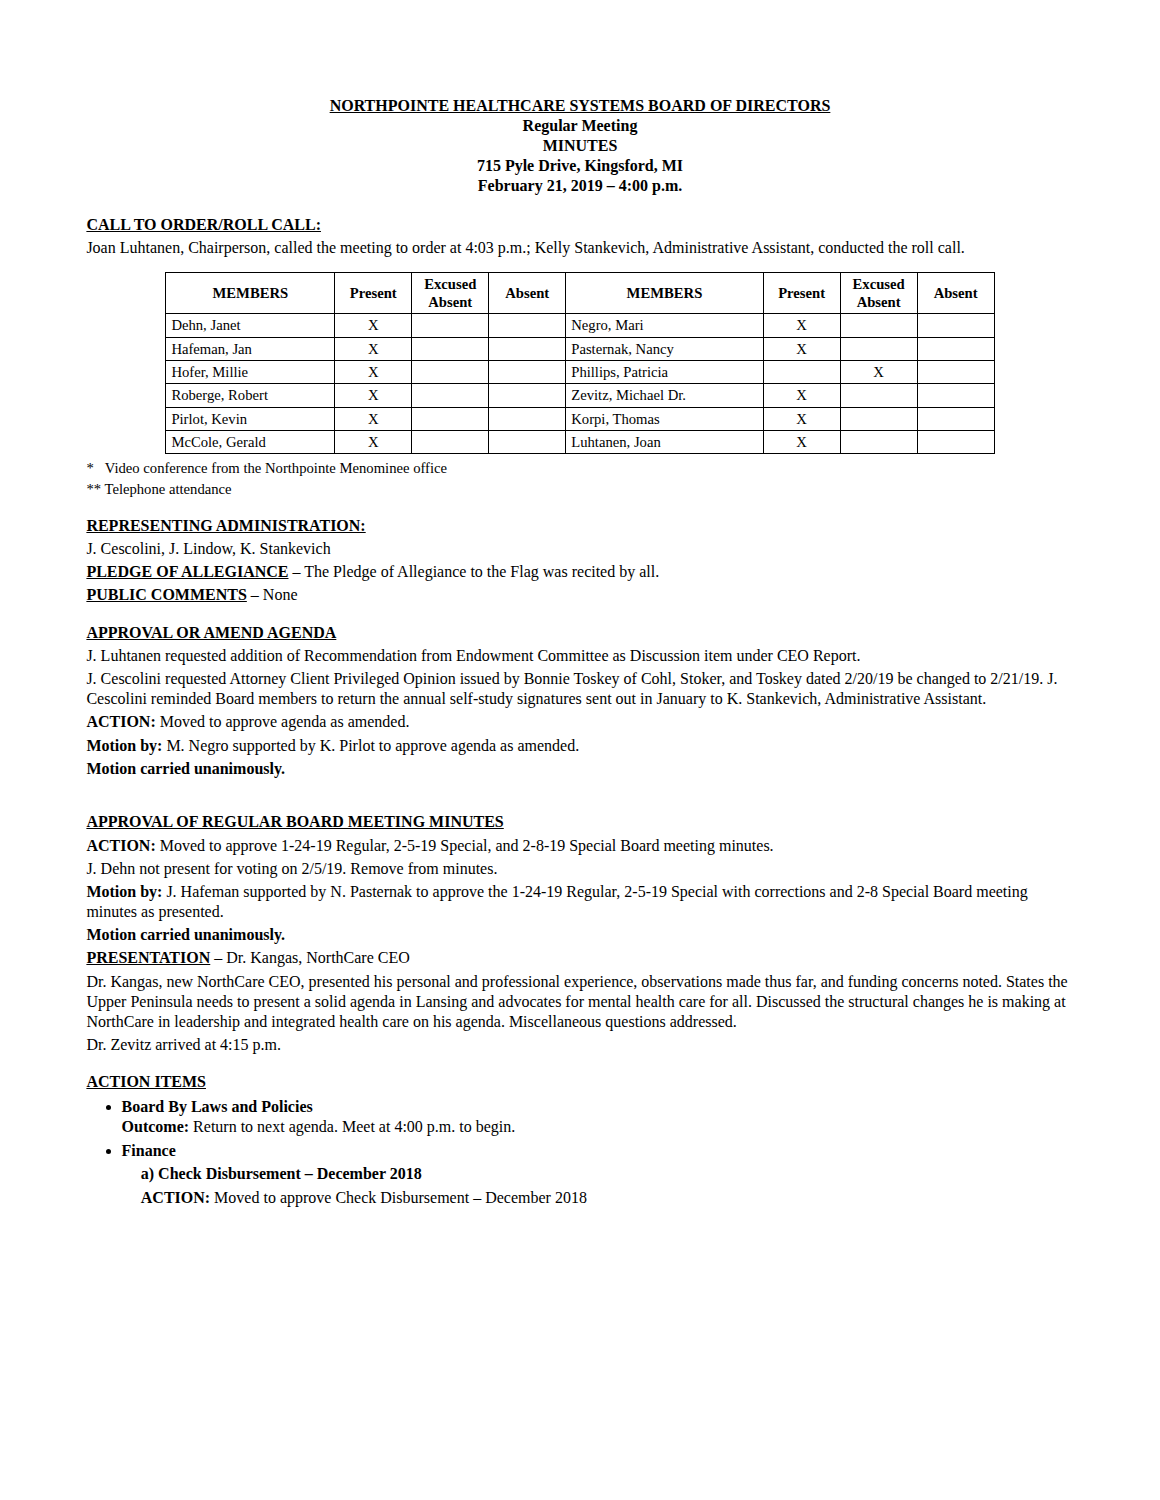NORTHPOINTE HEALTHCARE SYSTEMS BOARD OF DIRECTORS
Regular Meeting
MINUTES
715 Pyle Drive, Kingsford, MI
February 21, 2019 – 4:00 p.m.
CALL TO ORDER/ROLL CALL:
Joan Luhtanen, Chairperson, called the meeting to order at 4:03 p.m.; Kelly Stankevich, Administrative Assistant, conducted the roll call.
| MEMBERS | Present | Excused Absent | Absent | MEMBERS | Present | Excused Absent | Absent |
| --- | --- | --- | --- | --- | --- | --- | --- |
| Dehn, Janet | X | | | Negro, Mari | X | | |
| Hafeman, Jan | X | | | Pasternak, Nancy | X | | |
| Hofer, Millie | X | | | Phillips, Patricia | | X | |
| Roberge, Robert | X | | | Zevitz, Michael Dr. | X | | |
| Pirlot, Kevin | X | | | Korpi, Thomas | X | | |
| McCole, Gerald | X | | | Luhtanen, Joan | X | | |
* Video conference from the Northpointe Menominee office
** Telephone attendance
REPRESENTING ADMINISTRATION:
J. Cescolini, J. Lindow, K. Stankevich
PLEDGE OF ALLEGIANCE – The Pledge of Allegiance to the Flag was recited by all.
PUBLIC COMMENTS – None
APPROVAL OR AMEND AGENDA
J. Luhtanen requested addition of Recommendation from Endowment Committee as Discussion item under CEO Report.
J. Cescolini requested Attorney Client Privileged Opinion issued by Bonnie Toskey of Cohl, Stoker, and Toskey dated 2/20/19 be changed to 2/21/19. J. Cescolini reminded Board members to return the annual self-study signatures sent out in January to K. Stankevich, Administrative Assistant.
ACTION: Moved to approve agenda as amended.
Motion by: M. Negro supported by K. Pirlot to approve agenda as amended.
Motion carried unanimously.
APPROVAL OF REGULAR BOARD MEETING MINUTES
ACTION: Moved to approve 1-24-19 Regular, 2-5-19 Special, and 2-8-19 Special Board meeting minutes.
J. Dehn not present for voting on 2/5/19. Remove from minutes.
Motion by: J. Hafeman supported by N. Pasternak to approve the 1-24-19 Regular, 2-5-19 Special with corrections and 2-8 Special Board meeting minutes as presented.
Motion carried unanimously.
PRESENTATION – Dr. Kangas, NorthCare CEO
Dr. Kangas, new NorthCare CEO, presented his personal and professional experience, observations made thus far, and funding concerns noted. States the Upper Peninsula needs to present a solid agenda in Lansing and advocates for mental health care for all. Discussed the structural changes he is making at NorthCare in leadership and integrated health care on his agenda. Miscellaneous questions addressed.
Dr. Zevitz arrived at 4:15 p.m.
ACTION ITEMS
Board By Laws and Policies
Outcome: Return to next agenda. Meet at 4:00 p.m. to begin.
Finance
a) Check Disbursement – December 2018
ACTION: Moved to approve Check Disbursement – December 2018